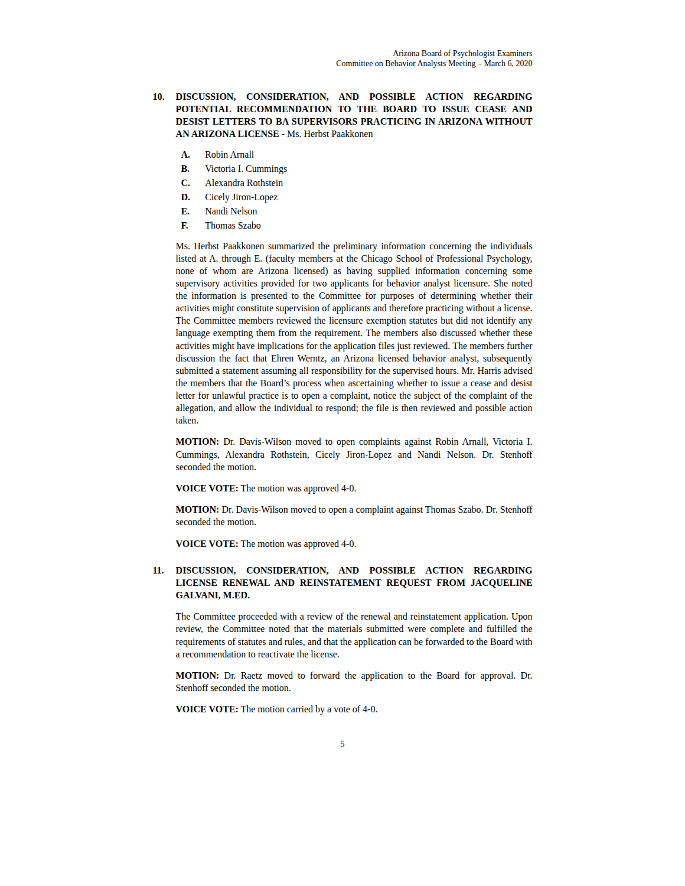Arizona Board of Psychologist Examiners
Committee on Behavior Analysts Meeting – March 6, 2020
10.
Discussion, consideration, and possible action regarding potential recommendation to the Board to issue cease and desist letters to BA supervisors practicing in Arizona without an Arizona license - Ms. Herbst Paakkonen
A. Robin Arnall
B. Victoria I. Cummings
C. Alexandra Rothstein
D. Cicely Jiron-Lopez
E. Nandi Nelson
F. Thomas Szabo
Ms. Herbst Paakkonen summarized the preliminary information concerning the individuals listed at A. through E. (faculty members at the Chicago School of Professional Psychology, none of whom are Arizona licensed) as having supplied information concerning some supervisory activities provided for two applicants for behavior analyst licensure. She noted the information is presented to the Committee for purposes of determining whether their activities might constitute supervision of applicants and therefore practicing without a license. The Committee members reviewed the licensure exemption statutes but did not identify any language exempting them from the requirement. The members also discussed whether these activities might have implications for the application files just reviewed. The members further discussion the fact that Ehren Werntz, an Arizona licensed behavior analyst, subsequently submitted a statement assuming all responsibility for the supervised hours. Mr. Harris advised the members that the Board’s process when ascertaining whether to issue a cease and desist letter for unlawful practice is to open a complaint, notice the subject of the complaint of the allegation, and allow the individual to respond; the file is then reviewed and possible action taken.
MOTION: Dr. Davis-Wilson moved to open complaints against Robin Arnall, Victoria I. Cummings, Alexandra Rothstein, Cicely Jiron-Lopez and Nandi Nelson. Dr. Stenhoff seconded the motion.
VOICE VOTE: The motion was approved 4-0.
MOTION: Dr. Davis-Wilson moved to open a complaint against Thomas Szabo. Dr. Stenhoff seconded the motion.
VOICE VOTE: The motion was approved 4-0.
11.
Discussion, consideration, and possible action regarding license renewal and reinstatement request from Jacqueline Galvani, M.Ed.
The Committee proceeded with a review of the renewal and reinstatement application. Upon review, the Committee noted that the materials submitted were complete and fulfilled the requirements of statutes and rules, and that the application can be forwarded to the Board with a recommendation to reactivate the license.
MOTION: Dr. Raetz moved to forward the application to the Board for approval. Dr. Stenhoff seconded the motion.
VOICE VOTE: The motion carried by a vote of 4-0.
5